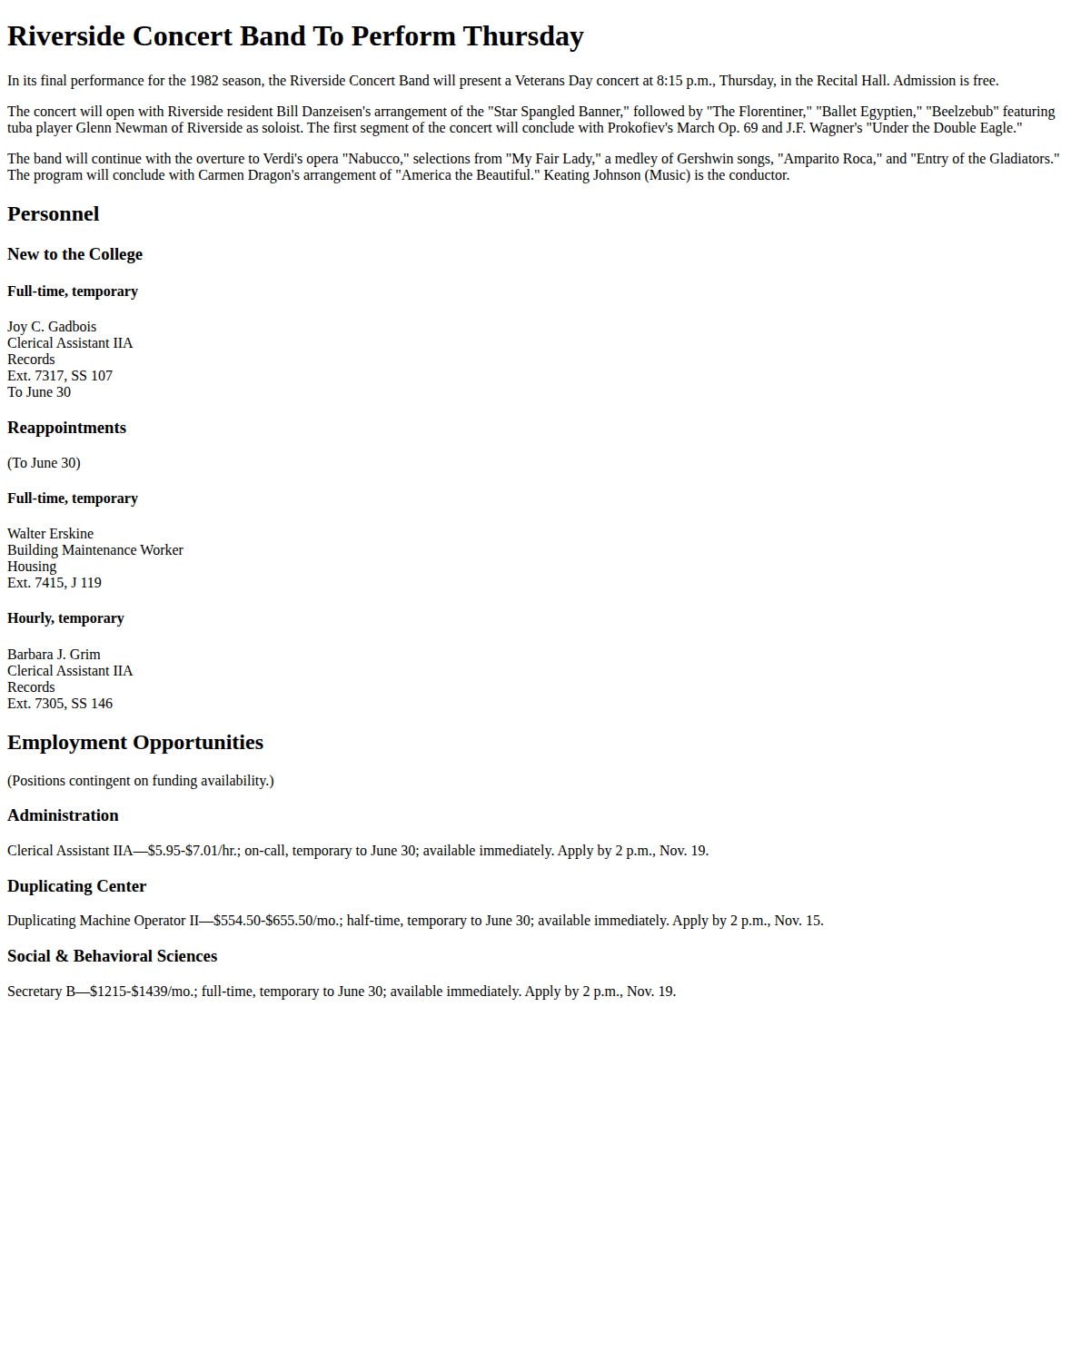Riverside Concert Band To Perform Thursday
In its final performance for the 1982 season, the Riverside Concert Band will present a Veterans Day concert at 8:15 p.m., Thursday, in the Recital Hall. Admission is free.
The concert will open with Riverside resident Bill Danzeisen's arrangement of the "Star Spangled Banner," followed by "The Florentiner," "Ballet Egyptien," "Beelzebub" featuring tuba player Glenn Newman of Riverside as soloist. The first segment of the concert will conclude with Prokofiev's March Op. 69 and J.F. Wagner's "Under the Double Eagle."
The band will continue with the overture to Verdi's opera "Nabucco," selections from "My Fair Lady," a medley of Gershwin songs, "Amparito Roca," and "Entry of the Gladiators." The program will conclude with Carmen Dragon's arrangement of "America the Beautiful." Keating Johnson (Music) is the conductor.
Personnel
New to the College
Full-time, temporary
Joy C. Gadbois
Clerical Assistant IIA
Records
Ext. 7317, SS 107
To June 30
Reappointments
(To June 30)
Full-time, temporary
Walter Erskine
Building Maintenance Worker
Housing
Ext. 7415, J 119
Hourly, temporary
Barbara J. Grim
Clerical Assistant IIA
Records
Ext. 7305, SS 146
Employment Opportunities
(Positions contingent on funding availability.)
Administration
Clerical Assistant IIA—$5.95-$7.01/hr.; on-call, temporary to June 30; available immediately. Apply by 2 p.m., Nov. 19.
Duplicating Center
Duplicating Machine Operator II—$554.50-$655.50/mo.; half-time, temporary to June 30; available immediately. Apply by 2 p.m., Nov. 15.
Social & Behavioral Sciences
Secretary B—$1215-$1439/mo.; full-time, temporary to June 30; available immediately. Apply by 2 p.m., Nov. 19.